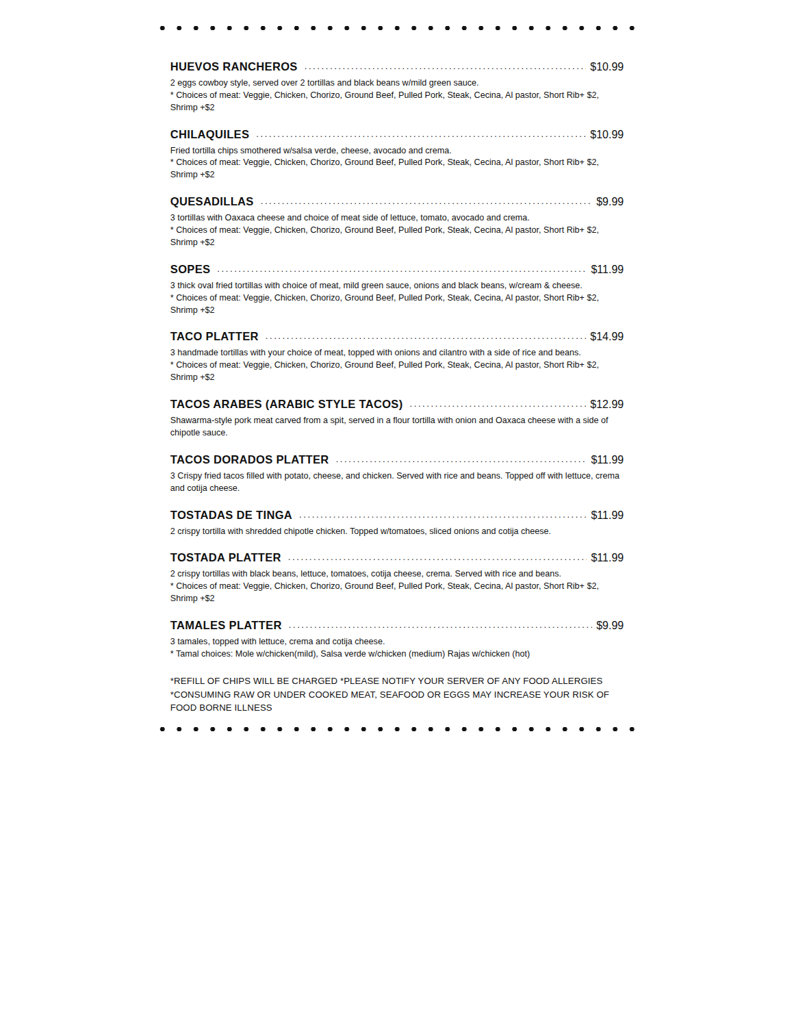Huevos Rancheros ................................................................................................... $10.99
2 eggs cowboy style, served over 2 tortillas and black beans w/mild green sauce. * Choices of meat: Veggie, Chicken, Chorizo, Ground Beef, Pulled Pork, Steak, Cecina, Al pastor, Short Rib+ $2, Shrimp +$2
Chilaquiles ................................................................................................... $10.99
Fried tortilla chips smothered w/salsa verde, cheese, avocado and crema. * Choices of meat: Veggie, Chicken, Chorizo, Ground Beef, Pulled Pork, Steak, Cecina, Al pastor, Short Rib+ $2, Shrimp +$2
Quesadillas ................................................................................................... $9.99
3 tortillas with Oaxaca cheese and choice of meat side of lettuce, tomato, avocado and crema. * Choices of meat: Veggie, Chicken, Chorizo, Ground Beef, Pulled Pork, Steak, Cecina, Al pastor, Short Rib+ $2, Shrimp +$2
Sopes ................................................................................................... $11.99
3 thick oval fried tortillas with choice of meat, mild green sauce, onions and black beans, w/cream & cheese. * Choices of meat: Veggie, Chicken, Chorizo, Ground Beef, Pulled Pork, Steak, Cecina, Al pastor, Short Rib+ $2, Shrimp +$2
Taco Platter ................................................................................................... $14.99
3 handmade tortillas with your choice of meat, topped with onions and cilantro with a side of rice and beans. * Choices of meat: Veggie, Chicken, Chorizo, Ground Beef, Pulled Pork, Steak, Cecina, Al pastor, Short Rib+ $2, Shrimp +$2
Tacos Arabes (Arabic Style Tacos) ................................................................................................... $12.99
Shawarma-style pork meat carved from a spit, served in a flour tortilla with onion and Oaxaca cheese with a side of chipotle sauce.
Tacos Dorados Platter ................................................................................................... $11.99
3 Crispy fried tacos filled with potato, cheese, and chicken. Served with rice and beans. Topped off with lettuce, crema and cotija cheese.
Tostadas de Tinga ................................................................................................... $11.99
2 crispy tortilla with shredded chipotle chicken. Topped w/tomatoes, sliced onions and cotija cheese.
Tostada Platter ................................................................................................... $11.99
2 crispy tortillas with black beans, lettuce, tomatoes, cotija cheese, crema. Served with rice and beans. * Choices of meat: Veggie, Chicken, Chorizo, Ground Beef, Pulled Pork, Steak, Cecina, Al pastor, Short Rib+ $2, Shrimp +$2
Tamales Platter ................................................................................................... $9.99
3 tamales, topped with lettuce, crema and cotija cheese. * Tamal choices: Mole w/chicken(mild), Salsa verde w/chicken (medium) Rajas w/chicken (hot)
*Refill of chips will be charged *Please notify your server of any food allergies *Consuming raw or under cooked meat, seafood or eggs may increase your risk of food borne illness